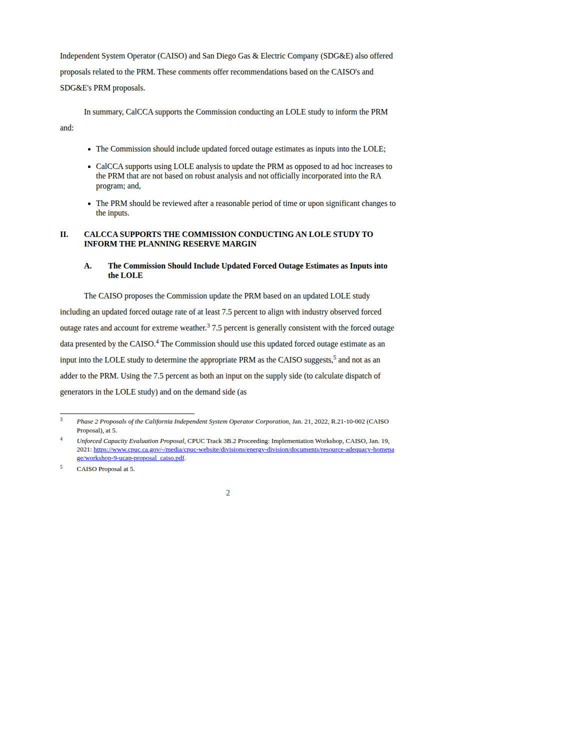Independent System Operator (CAISO) and San Diego Gas & Electric Company (SDG&E) also offered proposals related to the PRM. These comments offer recommendations based on the CAISO's and SDG&E's PRM proposals.
In summary, CalCCA supports the Commission conducting an LOLE study to inform the PRM and:
The Commission should include updated forced outage estimates as inputs into the LOLE;
CalCCA supports using LOLE analysis to update the PRM as opposed to ad hoc increases to the PRM that are not based on robust analysis and not officially incorporated into the RA program; and,
The PRM should be reviewed after a reasonable period of time or upon significant changes to the inputs.
II. CalCCA Supports the Commission Conducting an LOLE Study to Inform the Planning Reserve Margin
A. The Commission Should Include Updated Forced Outage Estimates as Inputs into the LOLE
The CAISO proposes the Commission update the PRM based on an updated LOLE study including an updated forced outage rate of at least 7.5 percent to align with industry observed forced outage rates and account for extreme weather.3 7.5 percent is generally consistent with the forced outage data presented by the CAISO.4 The Commission should use this updated forced outage estimate as an input into the LOLE study to determine the appropriate PRM as the CAISO suggests,5 and not as an adder to the PRM. Using the 7.5 percent as both an input on the supply side (to calculate dispatch of generators in the LOLE study) and on the demand side (as
3 Phase 2 Proposals of the California Independent System Operator Corporation, Jan. 21, 2022, R.21-10-002 (CAISO Proposal), at 5.
4 Unforced Capacity Evaluation Proposal, CPUC Track 3B.2 Proceeding: Implementation Workshop, CAISO, Jan. 19, 2021: https://www.cpuc.ca.gov/-/media/cpuc-website/divisions/energy-division/documents/resource-adequacy-homepage/workshop-9-ucap-proposal_caiso.pdf.
5 CAISO Proposal at 5.
2